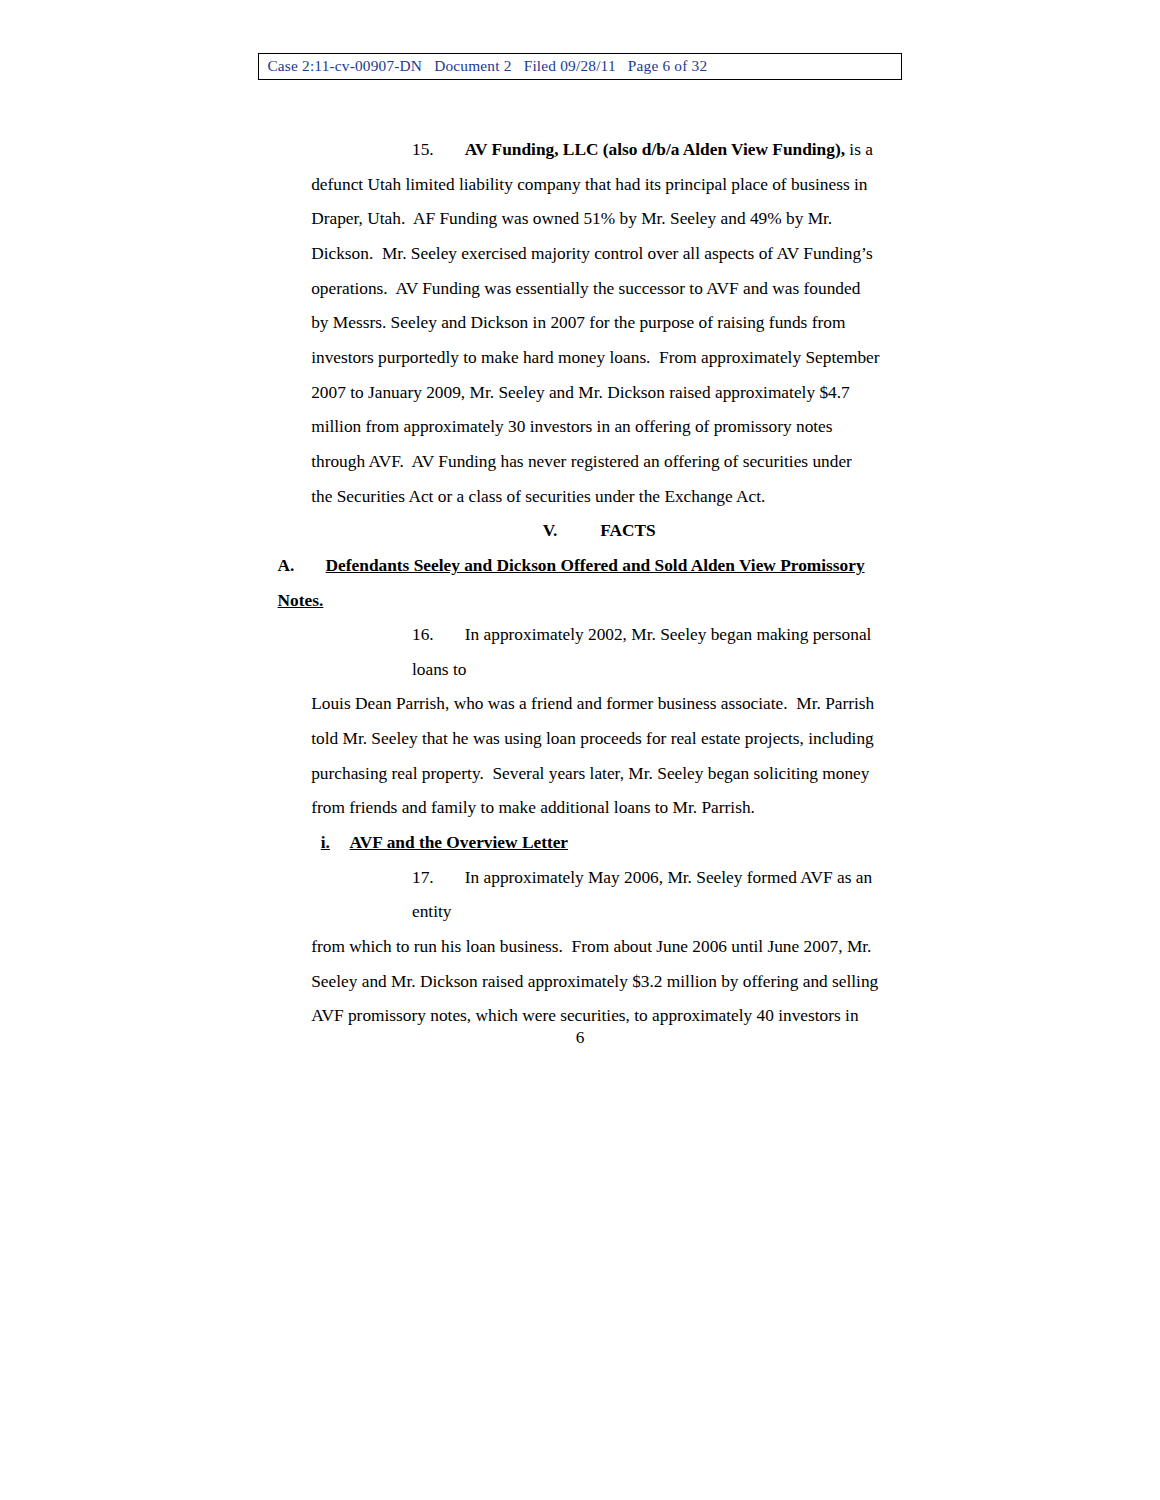Case 2:11-cv-00907-DN Document 2 Filed 09/28/11 Page 6 of 32
15. AV Funding, LLC (also d/b/a Alden View Funding), is a
defunct Utah limited liability company that had its principal place of business in
Draper, Utah. AF Funding was owned 51% by Mr. Seeley and 49% by Mr.
Dickson. Mr. Seeley exercised majority control over all aspects of AV Funding’s
operations. AV Funding was essentially the successor to AVF and was founded
by Messrs. Seeley and Dickson in 2007 for the purpose of raising funds from
investors purportedly to make hard money loans. From approximately September
2007 to January 2009, Mr. Seeley and Mr. Dickson raised approximately $4.7
million from approximately 30 investors in an offering of promissory notes
through AVF. AV Funding has never registered an offering of securities under
the Securities Act or a class of securities under the Exchange Act.
V. FACTS
A. Defendants Seeley and Dickson Offered and Sold Alden View Promissory Notes.
16. In approximately 2002, Mr. Seeley began making personal loans to
Louis Dean Parrish, who was a friend and former business associate. Mr. Parrish
told Mr. Seeley that he was using loan proceeds for real estate projects, including
purchasing real property. Several years later, Mr. Seeley began soliciting money
from friends and family to make additional loans to Mr. Parrish.
i. AVF and the Overview Letter
17. In approximately May 2006, Mr. Seeley formed AVF as an entity
from which to run his loan business. From about June 2006 until June 2007, Mr.
Seeley and Mr. Dickson raised approximately $3.2 million by offering and selling
AVF promissory notes, which were securities, to approximately 40 investors in
6